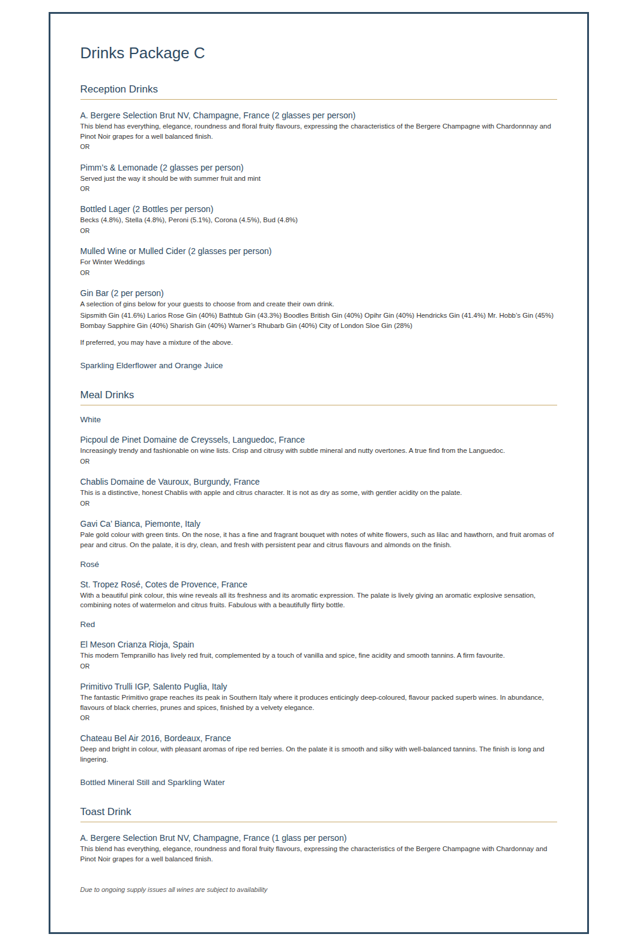Drinks Package C
Reception Drinks
A. Bergere Selection Brut NV, Champagne, France (2 glasses per person)
This blend has everything, elegance, roundness and floral fruity flavours, expressing the characteristics of the Bergere Champagne with Chardonnnay and Pinot Noir grapes for a well balanced finish.
OR
Pimm’s & Lemonade (2 glasses per person)
Served just the way it should be with summer fruit and mint
OR
Bottled Lager (2 Bottles per person)
Becks (4.8%), Stella (4.8%), Peroni (5.1%), Corona (4.5%), Bud (4.8%)
OR
Mulled Wine or Mulled Cider (2 glasses per person)
For Winter Weddings
OR
Gin Bar (2 per person)
A selection of gins below for your guests to choose from and create their own drink.
Sipsmith Gin (41.6%) Larios Rose Gin (40%) Bathtub Gin (43.3%) Boodles British Gin (40%) Opihr Gin (40%) Hendricks Gin (41.4%) Mr. Hobb’s Gin (45%) Bombay Sapphire Gin (40%) Sharish Gin (40%) Warner’s Rhubarb Gin (40%) City of London Sloe Gin (28%)
If preferred, you may have a mixture of the above.
Sparkling Elderflower and Orange Juice
Meal Drinks
White
Picpoul de Pinet Domaine de Creyssels, Languedoc, France
Increasingly trendy and fashionable on wine lists. Crisp and citrusy with subtle mineral and nutty overtones. A true find from the Languedoc.
OR
Chablis Domaine de Vauroux, Burgundy, France
This is a distinctive, honest Chablis with apple and citrus character. It is not as dry as some, with gentler acidity on the palate.
OR
Gavi Ca’ Bianca, Piemonte, Italy
Pale gold colour with green tints. On the nose, it has a fine and fragrant bouquet with notes of white flowers, such as lilac and hawthorn, and fruit aromas of pear and citrus. On the palate, it is dry, clean, and fresh with persistent pear and citrus flavours and almonds on the finish.
Rosé
St. Tropez Rosé, Cotes de Provence, France
With a beautiful pink colour, this wine reveals all its freshness and its aromatic expression. The palate is lively giving an aromatic explosive sensation, combining notes of watermelon and citrus fruits. Fabulous with a beautifully flirty bottle.
Red
El Meson Crianza Rioja, Spain
This modern Tempranillo has lively red fruit, complemented by a touch of vanilla and spice, fine acidity and smooth tannins. A firm favourite.
OR
Primitivo Trulli IGP, Salento Puglia, Italy
The fantastic Primitivo grape reaches its peak in Southern Italy where it produces enticingly deep-coloured, flavour packed superb wines. In abundance, flavours of black cherries, prunes and spices, finished by a velvety elegance.
OR
Chateau Bel Air 2016, Bordeaux, France
Deep and bright in colour, with pleasant aromas of ripe red berries. On the palate it is smooth and silky with well-balanced tannins. The finish is long and lingering.
Bottled Mineral Still and Sparkling Water
Toast Drink
A. Bergere Selection Brut NV, Champagne, France (1 glass per person)
This blend has everything, elegance, roundness and floral fruity flavours, expressing the characteristics of the Bergere Champagne with Chardonnay and Pinot Noir grapes for a well balanced finish.
Due to ongoing supply issues all wines are subject to availability